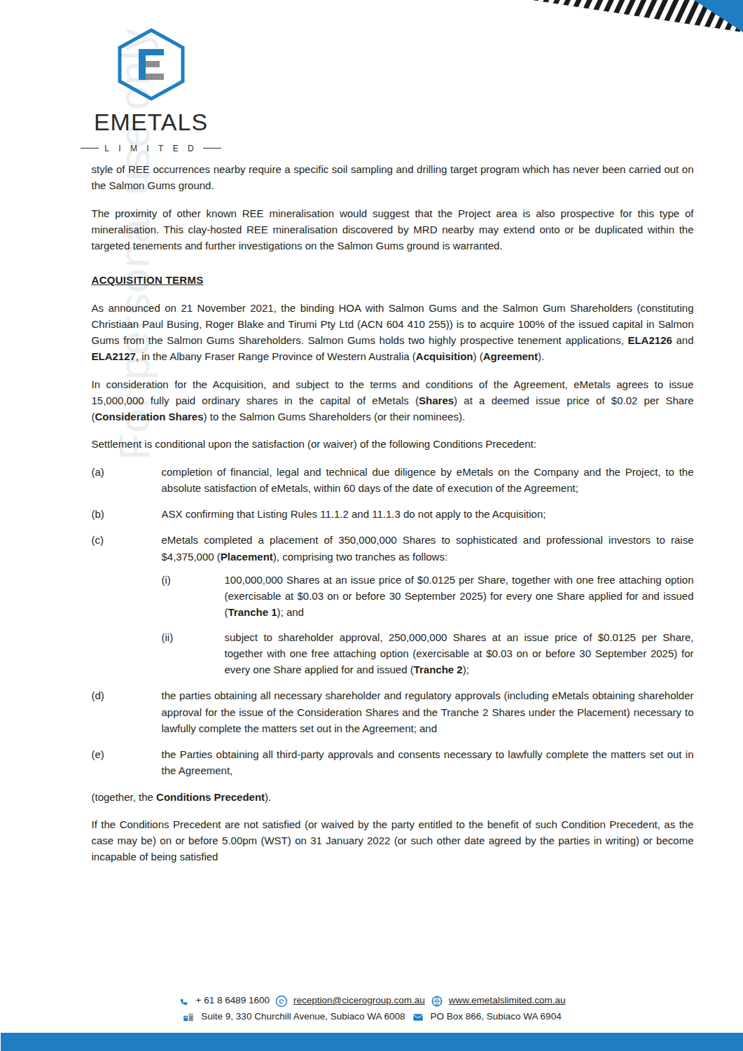For personal use only
EMETALS
L I M I T E D
style of REE occurrences nearby require a specific soil sampling and drilling target program which has never been carried out on the Salmon Gums ground.
The proximity of other known REE mineralisation would suggest that the Project area is also prospective for this type of mineralisation. This clay-hosted REE mineralisation discovered by MRD nearby may extend onto or be duplicated within the targeted tenements and further investigations on the Salmon Gums ground is warranted.
ACQUISITION TERMS
As announced on 21 November 2021, the binding HOA with Salmon Gums and the Salmon Gum Shareholders (constituting Christiaan Paul Busing, Roger Blake and Tirumi Pty Ltd (ACN 604 410 255)) is to acquire 100% of the issued capital in Salmon Gums from the Salmon Gums Shareholders. Salmon Gums holds two highly prospective tenement applications, ELA2126 and ELA2127, in the Albany Fraser Range Province of Western Australia (Acquisition) (Agreement).
In consideration for the Acquisition, and subject to the terms and conditions of the Agreement, eMetals agrees to issue 15,000,000 fully paid ordinary shares in the capital of eMetals (Shares) at a deemed issue price of $0.02 per Share (Consideration Shares) to the Salmon Gums Shareholders (or their nominees).
Settlement is conditional upon the satisfaction (or waiver) of the following Conditions Precedent:
(a) completion of financial, legal and technical due diligence by eMetals on the Company and the Project, to the absolute satisfaction of eMetals, within 60 days of the date of execution of the Agreement;
(b) ASX confirming that Listing Rules 11.1.2 and 11.1.3 do not apply to the Acquisition;
(c) eMetals completed a placement of 350,000,000 Shares to sophisticated and professional investors to raise $4,375,000 (Placement), comprising two tranches as follows:
(i) 100,000,000 Shares at an issue price of $0.0125 per Share, together with one free attaching option (exercisable at $0.03 on or before 30 September 2025) for every one Share applied for and issued (Tranche 1); and
(ii) subject to shareholder approval, 250,000,000 Shares at an issue price of $0.0125 per Share, together with one free attaching option (exercisable at $0.03 on or before 30 September 2025) for every one Share applied for and issued (Tranche 2);
(d) the parties obtaining all necessary shareholder and regulatory approvals (including eMetals obtaining shareholder approval for the issue of the Consideration Shares and the Tranche 2 Shares under the Placement) necessary to lawfully complete the matters set out in the Agreement; and
(e) the Parties obtaining all third-party approvals and consents necessary to lawfully complete the matters set out in the Agreement,
(together, the Conditions Precedent).
If the Conditions Precedent are not satisfied (or waived by the party entitled to the benefit of such Condition Precedent, as the case may be) on or before 5.00pm (WST) on 31 January 2022 (or such other date agreed by the parties in writing) or become incapable of being satisfied
+ 61 8 6489 1600 reception@cicerogroup.com.au www.emetalslimited.com.au
Suite 9, 330 Churchill Avenue, Subiaco WA 6008 PO Box 866, Subiaco WA 6904